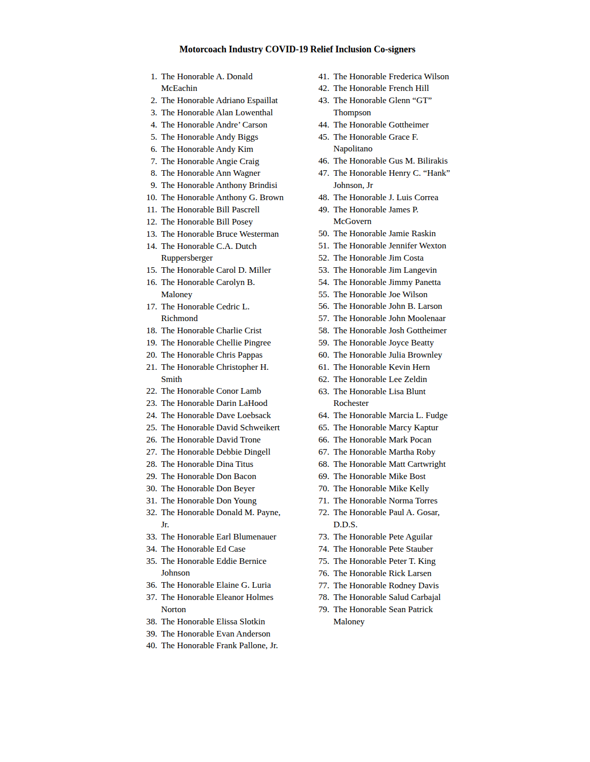Motorcoach Industry COVID-19 Relief Inclusion Co-signers
The Honorable A. Donald McEachin
The Honorable Adriano Espaillat
The Honorable Alan Lowenthal
The Honorable Andre’ Carson
The Honorable Andy Biggs
The Honorable Andy Kim
The Honorable Angie Craig
The Honorable Ann Wagner
The Honorable Anthony Brindisi
The Honorable Anthony G. Brown
The Honorable Bill Pascrell
The Honorable Bill Posey
The Honorable Bruce Westerman
The Honorable C.A. Dutch Ruppersberger
The Honorable Carol D. Miller
The Honorable Carolyn B. Maloney
The Honorable Cedric L. Richmond
The Honorable Charlie Crist
The Honorable Chellie Pingree
The Honorable Chris Pappas
The Honorable Christopher H. Smith
The Honorable Conor Lamb
The Honorable Darin LaHood
The Honorable Dave Loebsack
The Honorable David Schweikert
The Honorable David Trone
The Honorable Debbie Dingell
The Honorable Dina Titus
The Honorable Don Bacon
The Honorable Don Beyer
The Honorable Don Young
The Honorable Donald M. Payne, Jr.
The Honorable Earl Blumenauer
The Honorable Ed Case
The Honorable Eddie Bernice Johnson
The Honorable Elaine G. Luria
The Honorable Eleanor Holmes Norton
The Honorable Elissa Slotkin
The Honorable Evan Anderson
The Honorable Frank Pallone, Jr.
The Honorable Frederica Wilson
The Honorable French Hill
The Honorable Glenn “GT” Thompson
The Honorable Gottheimer
The Honorable Grace F. Napolitano
The Honorable Gus M. Bilirakis
The Honorable Henry C. “Hank” Johnson, Jr
The Honorable J. Luis Correa
The Honorable James P. McGovern
The Honorable Jamie Raskin
The Honorable Jennifer Wexton
The Honorable Jim Costa
The Honorable Jim Langevin
The Honorable Jimmy Panetta
The Honorable Joe Wilson
The Honorable John B. Larson
The Honorable John Moolenaar
The Honorable Josh Gottheimer
The Honorable Joyce Beatty
The Honorable Julia Brownley
The Honorable Kevin Hern
The Honorable Lee Zeldin
The Honorable Lisa Blunt Rochester
The Honorable Marcia L. Fudge
The Honorable Marcy Kaptur
The Honorable Mark Pocan
The Honorable Martha Roby
The Honorable Matt Cartwright
The Honorable Mike Bost
The Honorable Mike Kelly
The Honorable Norma Torres
The Honorable Paul A. Gosar, D.D.S.
The Honorable Pete Aguilar
The Honorable Pete Stauber
The Honorable Peter T. King
The Honorable Rick Larsen
The Honorable Rodney Davis
The Honorable Salud Carbajal
The Honorable Sean Patrick Maloney